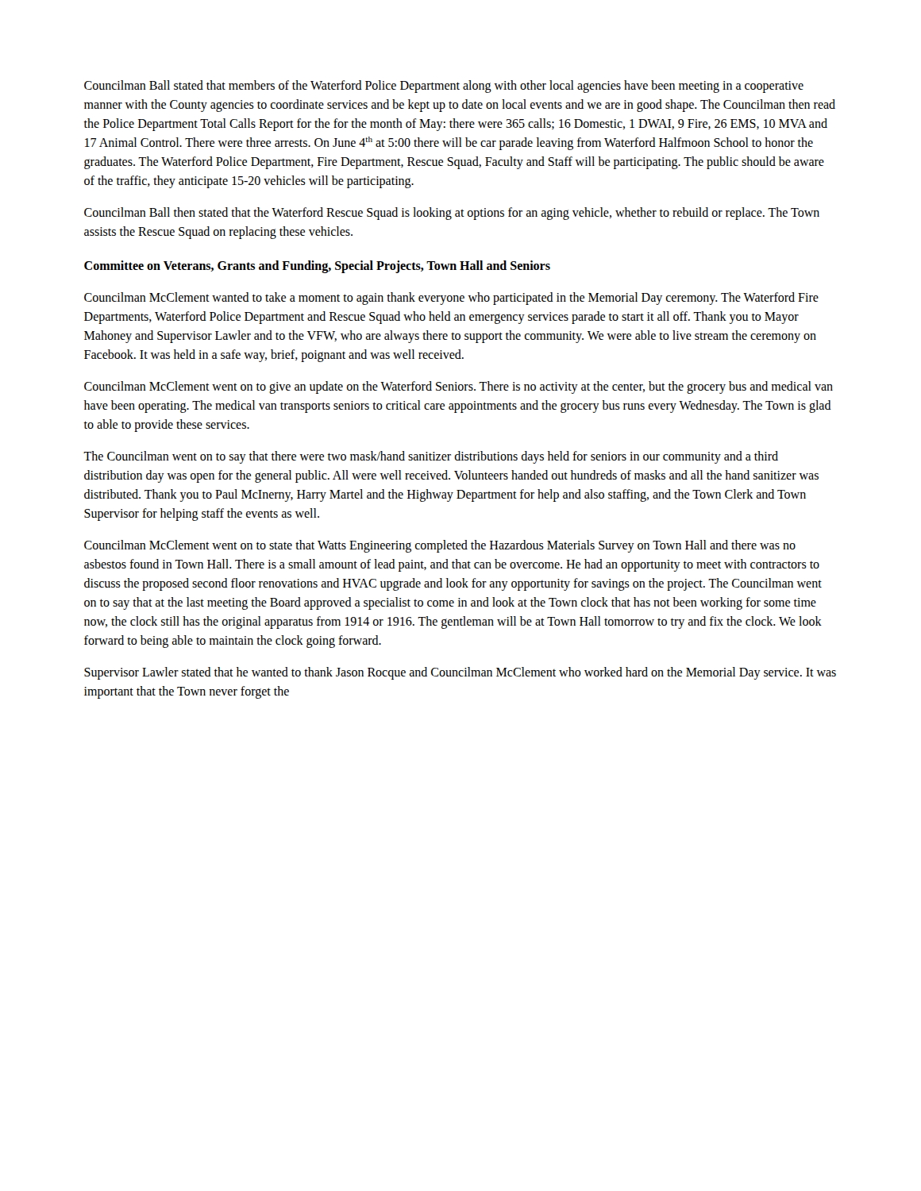Councilman Ball stated that members of the Waterford Police Department along with other local agencies have been meeting in a cooperative manner with the County agencies to coordinate services and be kept up to date on local events and we are in good shape. The Councilman then read the Police Department Total Calls Report for the for the month of May: there were 365 calls; 16 Domestic, 1 DWAI, 9 Fire, 26 EMS, 10 MVA and 17 Animal Control. There were three arrests. On June 4th at 5:00 there will be car parade leaving from Waterford Halfmoon School to honor the graduates. The Waterford Police Department, Fire Department, Rescue Squad, Faculty and Staff will be participating. The public should be aware of the traffic, they anticipate 15-20 vehicles will be participating.
Councilman Ball then stated that the Waterford Rescue Squad is looking at options for an aging vehicle, whether to rebuild or replace. The Town assists the Rescue Squad on replacing these vehicles.
Committee on Veterans, Grants and Funding, Special Projects, Town Hall and Seniors
Councilman McClement wanted to take a moment to again thank everyone who participated in the Memorial Day ceremony. The Waterford Fire Departments, Waterford Police Department and Rescue Squad who held an emergency services parade to start it all off. Thank you to Mayor Mahoney and Supervisor Lawler and to the VFW, who are always there to support the community. We were able to live stream the ceremony on Facebook. It was held in a safe way, brief, poignant and was well received.
Councilman McClement went on to give an update on the Waterford Seniors. There is no activity at the center, but the grocery bus and medical van have been operating. The medical van transports seniors to critical care appointments and the grocery bus runs every Wednesday. The Town is glad to able to provide these services.
The Councilman went on to say that there were two mask/hand sanitizer distributions days held for seniors in our community and a third distribution day was open for the general public. All were well received. Volunteers handed out hundreds of masks and all the hand sanitizer was distributed. Thank you to Paul McInerny, Harry Martel and the Highway Department for help and also staffing, and the Town Clerk and Town Supervisor for helping staff the events as well.
Councilman McClement went on to state that Watts Engineering completed the Hazardous Materials Survey on Town Hall and there was no asbestos found in Town Hall. There is a small amount of lead paint, and that can be overcome. He had an opportunity to meet with contractors to discuss the proposed second floor renovations and HVAC upgrade and look for any opportunity for savings on the project. The Councilman went on to say that at the last meeting the Board approved a specialist to come in and look at the Town clock that has not been working for some time now, the clock still has the original apparatus from 1914 or 1916. The gentleman will be at Town Hall tomorrow to try and fix the clock. We look forward to being able to maintain the clock going forward.
Supervisor Lawler stated that he wanted to thank Jason Rocque and Councilman McClement who worked hard on the Memorial Day service. It was important that the Town never forget the